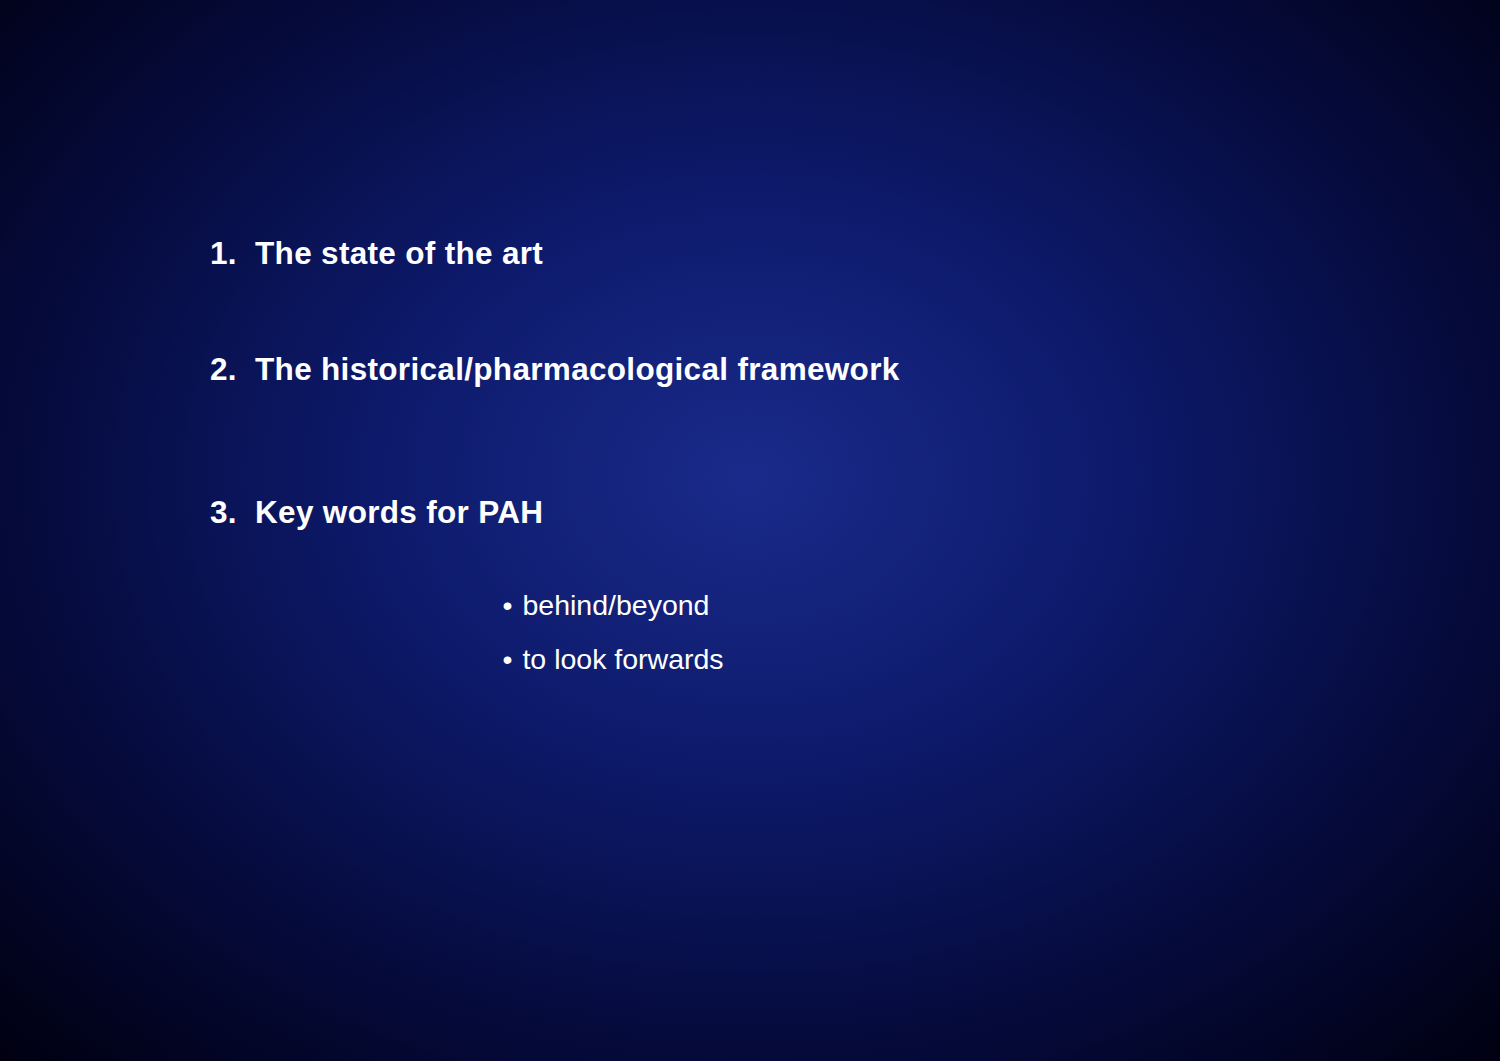1. The state of the art
2. The historical/pharmacological framework
3. Key words for PAH
•behind/beyond
•to look forwards